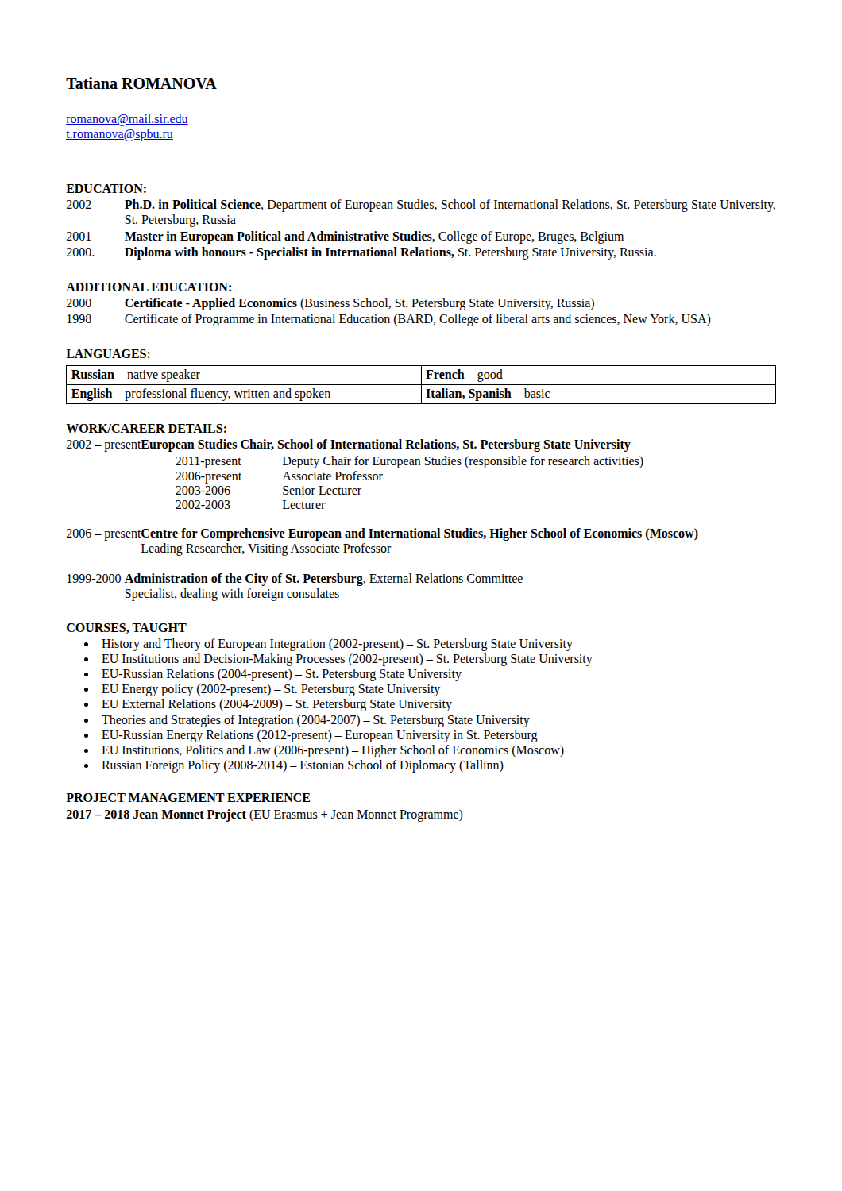Tatiana ROMANOVA
romanova@mail.sir.edu t.romanova@spbu.ru
Education:
| 2002 | Ph.D. in Political Science , Department of European Studies, School of International Relations, St. Petersburg State University, St. Petersburg, Russia |
| 2001 | Master in European Political and Administrative Studies , College of Europe, Bruges, Belgium |
| 2000. | Diploma with honours - Specialist in International Relations, St. Petersburg State University, Russia. |
Additional Education:
| 2000 | Certificate - Applied Economics (Business School, St. Petersburg State University, Russia) |
| 1998 | Certificate of Programme in International Education (BARD, College of liberal arts and sciences, New York, USA) |
Languages:
| Russian – native speaker | French – good |
| English – professional fluency, written and spoken | Italian, Spanish – basic |
Work/Career Details:
| 2002 – present | European Studies Chair, School of International Relations, St. Petersburg State University |
| 2011-present | Deputy Chair for European Studies (responsible for research activities) |
| 2006-present | Associate Professor |
| 2003-2006 | Senior Lecturer |
| 2002-2003 | Lecturer |
| 2006 – present | Centre for Comprehensive European and International Studies, Higher School of Economics (Moscow) Leading Researcher, Visiting Associate Professor |
| 1999-2000 | Administration of the City of St. Petersburg , External Relations Committee Specialist, dealing with foreign consulates |
Courses, Taught
History and Theory of European Integration (2002-present) – St. Petersburg State University
EU Institutions and Decision-Making Processes (2002-present) – St. Petersburg State University
EU-Russian Relations (2004-present) – St. Petersburg State University
EU Energy policy (2002-present) – St. Petersburg State University
EU External Relations (2004-2009) – St. Petersburg State University
Theories and Strategies of Integration (2004-2007) – St. Petersburg State University
EU-Russian Energy Relations (2012-present) – European University in St. Petersburg
EU Institutions, Politics and Law (2006-present) – Higher School of Economics (Moscow)
Russian Foreign Policy (2008-2014) – Estonian School of Diplomacy (Tallinn)
Project Management Experience
2017 – 2018 Jean Monnet Project (EU Erasmus + Jean Monnet Programme)